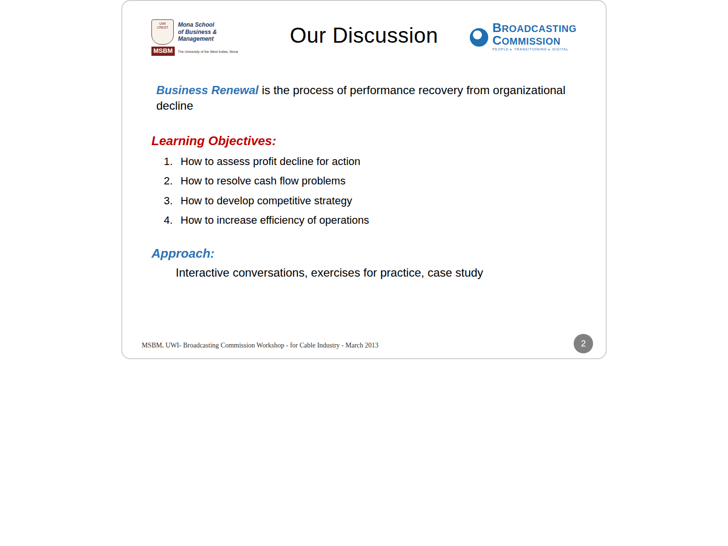UWI
CREST Mona School
of Business &
Management
MSBM The University of the West Indies, Mona
Our Discussion
BROADCASTING
COMMISSION
PEOPLE ▸ TRANSITIONING ▸ DIGITAL
Business Renewal is the process of performance recovery from organizational decline
Learning Objectives:
How to assess profit decline for action
How to resolve cash flow problems
How to develop competitive strategy
How to increase efficiency of operations
Approach:
Interactive conversations, exercises for practice, case study
MSBM, UWI- Broadcasting Commission Workshop - for Cable Industry - March 2013
2